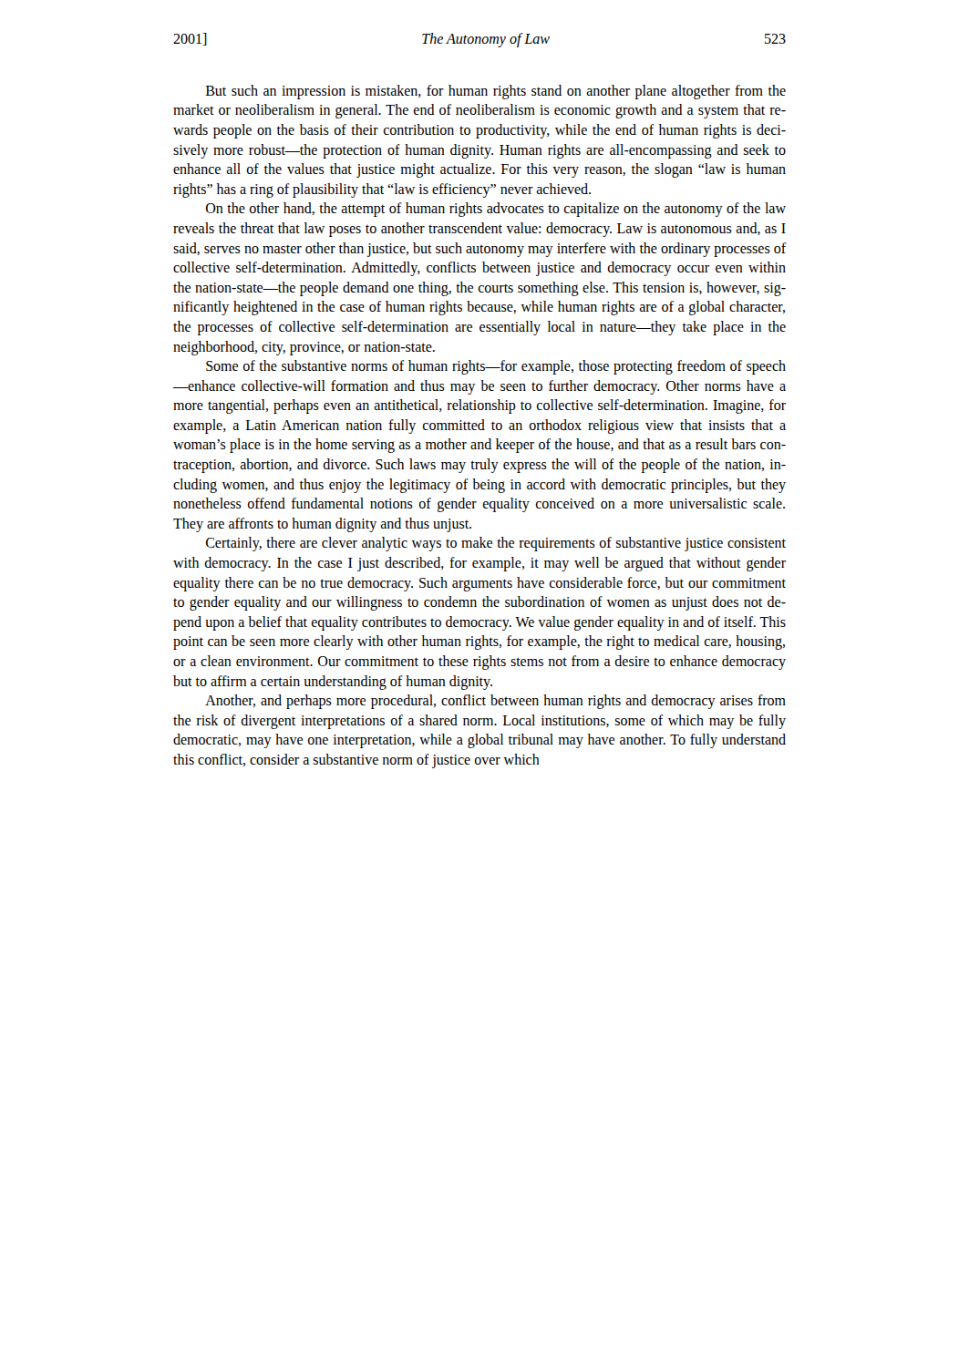2001] The Autonomy of Law 523
But such an impression is mistaken, for human rights stand on another plane altogether from the market or neoliberalism in general. The end of neoliberalism is economic growth and a system that rewards people on the basis of their contribution to productivity, while the end of human rights is decisively more robust—the protection of human dignity. Human rights are all-encompassing and seek to enhance all of the values that justice might actualize. For this very reason, the slogan “law is human rights” has a ring of plausibility that “law is efficiency” never achieved.
On the other hand, the attempt of human rights advocates to capitalize on the autonomy of the law reveals the threat that law poses to another transcendent value: democracy. Law is autonomous and, as I said, serves no master other than justice, but such autonomy may interfere with the ordinary processes of collective self-determination. Admittedly, conflicts between justice and democracy occur even within the nation-state—the people demand one thing, the courts something else. This tension is, however, significantly heightened in the case of human rights because, while human rights are of a global character, the processes of collective self-determination are essentially local in nature—they take place in the neighborhood, city, province, or nation-state.
Some of the substantive norms of human rights—for example, those protecting freedom of speech—enhance collective-will formation and thus may be seen to further democracy. Other norms have a more tangential, perhaps even an antithetical, relationship to collective self-determination. Imagine, for example, a Latin American nation fully committed to an orthodox religious view that insists that a woman’s place is in the home serving as a mother and keeper of the house, and that as a result bars contraception, abortion, and divorce. Such laws may truly express the will of the people of the nation, including women, and thus enjoy the legitimacy of being in accord with democratic principles, but they nonetheless offend fundamental notions of gender equality conceived on a more universalistic scale. They are affronts to human dignity and thus unjust.
Certainly, there are clever analytic ways to make the requirements of substantive justice consistent with democracy. In the case I just described, for example, it may well be argued that without gender equality there can be no true democracy. Such arguments have considerable force, but our commitment to gender equality and our willingness to condemn the subordination of women as unjust does not depend upon a belief that equality contributes to democracy. We value gender equality in and of itself. This point can be seen more clearly with other human rights, for example, the right to medical care, housing, or a clean environment. Our commitment to these rights stems not from a desire to enhance democracy but to affirm a certain understanding of human dignity.
Another, and perhaps more procedural, conflict between human rights and democracy arises from the risk of divergent interpretations of a shared norm. Local institutions, some of which may be fully democratic, may have one interpretation, while a global tribunal may have another. To fully understand this conflict, consider a substantive norm of justice over which